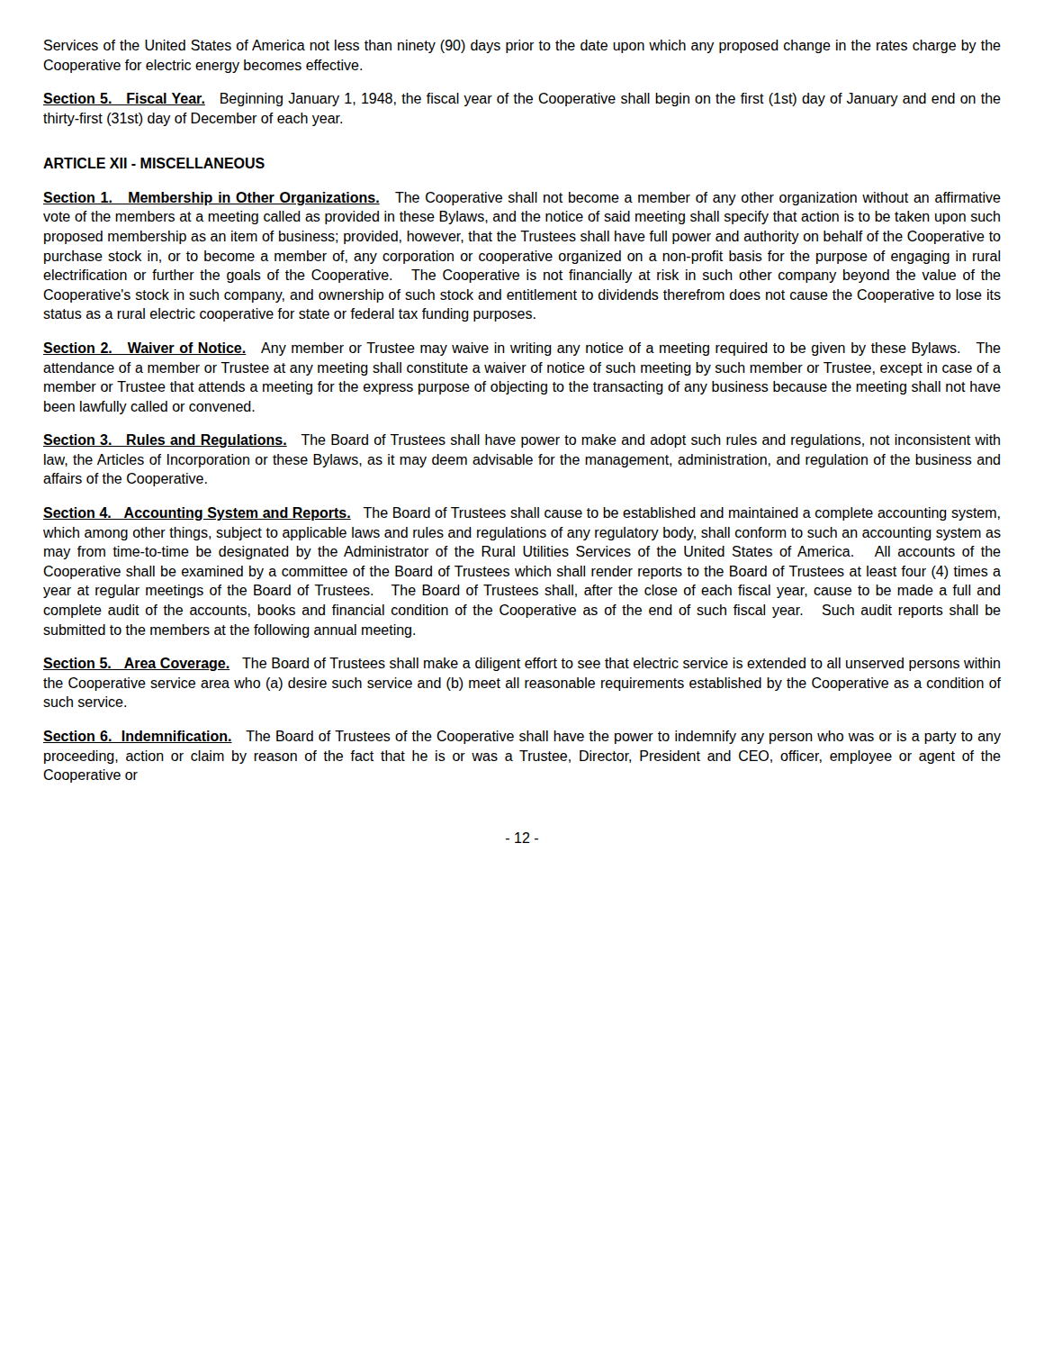Services of the United States of America not less than ninety (90) days prior to the date upon which any proposed change in the rates charge by the Cooperative for electric energy becomes effective.
Section 5. Fiscal Year. Beginning January 1, 1948, the fiscal year of the Cooperative shall begin on the first (1st) day of January and end on the thirty-first (31st) day of December of each year.
ARTICLE XII - MISCELLANEOUS
Section 1. Membership in Other Organizations. The Cooperative shall not become a member of any other organization without an affirmative vote of the members at a meeting called as provided in these Bylaws, and the notice of said meeting shall specify that action is to be taken upon such proposed membership as an item of business; provided, however, that the Trustees shall have full power and authority on behalf of the Cooperative to purchase stock in, or to become a member of, any corporation or cooperative organized on a non-profit basis for the purpose of engaging in rural electrification or further the goals of the Cooperative. The Cooperative is not financially at risk in such other company beyond the value of the Cooperative's stock in such company, and ownership of such stock and entitlement to dividends therefrom does not cause the Cooperative to lose its status as a rural electric cooperative for state or federal tax funding purposes.
Section 2. Waiver of Notice. Any member or Trustee may waive in writing any notice of a meeting required to be given by these Bylaws. The attendance of a member or Trustee at any meeting shall constitute a waiver of notice of such meeting by such member or Trustee, except in case of a member or Trustee that attends a meeting for the express purpose of objecting to the transacting of any business because the meeting shall not have been lawfully called or convened.
Section 3. Rules and Regulations. The Board of Trustees shall have power to make and adopt such rules and regulations, not inconsistent with law, the Articles of Incorporation or these Bylaws, as it may deem advisable for the management, administration, and regulation of the business and affairs of the Cooperative.
Section 4. Accounting System and Reports. The Board of Trustees shall cause to be established and maintained a complete accounting system, which among other things, subject to applicable laws and rules and regulations of any regulatory body, shall conform to such an accounting system as may from time-to-time be designated by the Administrator of the Rural Utilities Services of the United States of America. All accounts of the Cooperative shall be examined by a committee of the Board of Trustees which shall render reports to the Board of Trustees at least four (4) times a year at regular meetings of the Board of Trustees. The Board of Trustees shall, after the close of each fiscal year, cause to be made a full and complete audit of the accounts, books and financial condition of the Cooperative as of the end of such fiscal year. Such audit reports shall be submitted to the members at the following annual meeting.
Section 5. Area Coverage. The Board of Trustees shall make a diligent effort to see that electric service is extended to all unserved persons within the Cooperative service area who (a) desire such service and (b) meet all reasonable requirements established by the Cooperative as a condition of such service.
Section 6. Indemnification. The Board of Trustees of the Cooperative shall have the power to indemnify any person who was or is a party to any proceeding, action or claim by reason of the fact that he is or was a Trustee, Director, President and CEO, officer, employee or agent of the Cooperative or
- 12 -